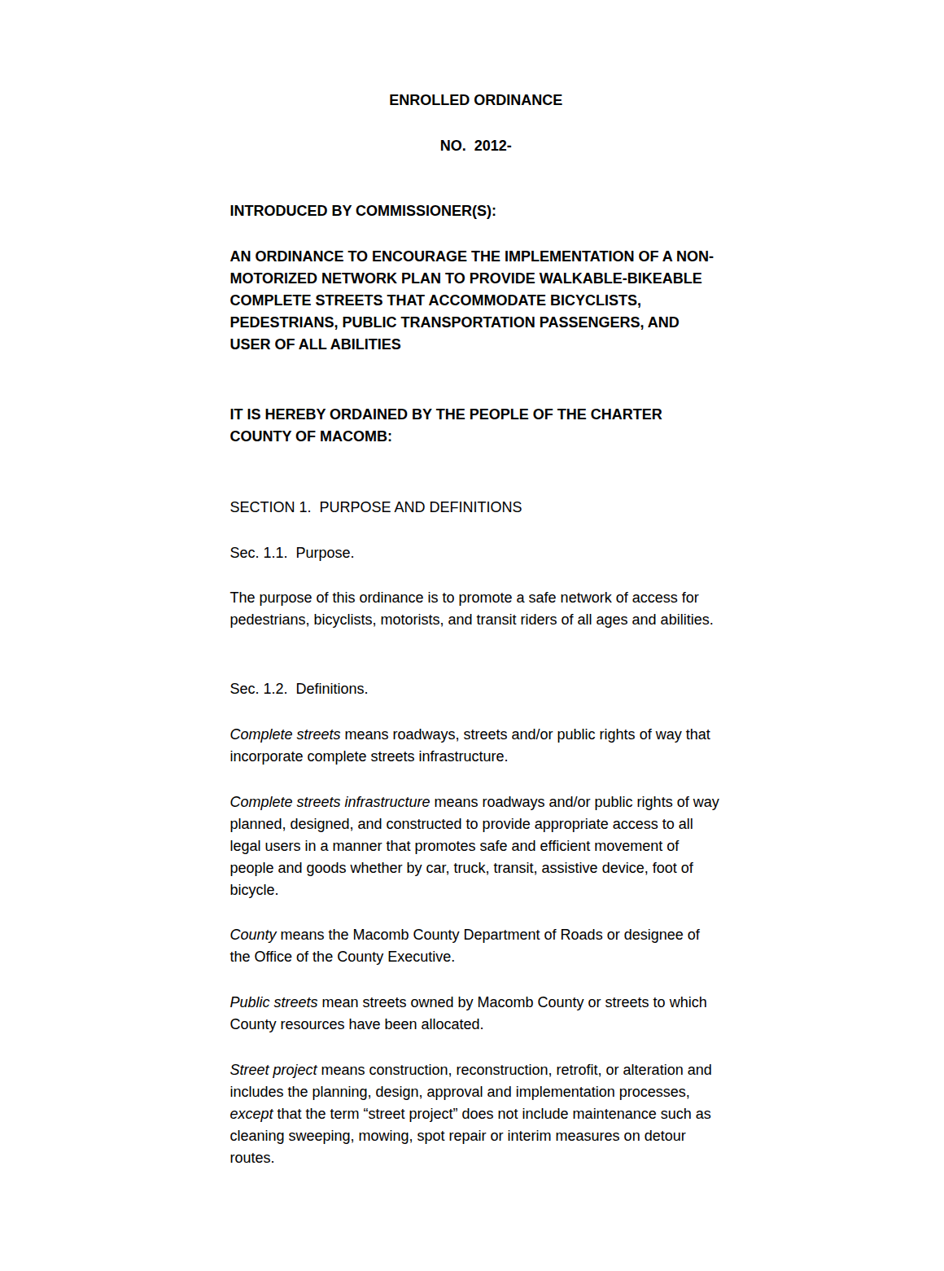ENROLLED ORDINANCE
NO. 2012-
INTRODUCED BY COMMISSIONER(S):
AN ORDINANCE TO ENCOURAGE THE IMPLEMENTATION OF A NON-MOTORIZED NETWORK PLAN TO PROVIDE WALKABLE-BIKEABLE COMPLETE STREETS THAT ACCOMMODATE BICYCLISTS, PEDESTRIANS, PUBLIC TRANSPORTATION PASSENGERS, AND USER OF ALL ABILITIES
IT IS HEREBY ORDAINED BY THE PEOPLE OF THE CHARTER COUNTY OF MACOMB:
SECTION 1. PURPOSE AND DEFINITIONS
Sec. 1.1. Purpose.
The purpose of this ordinance is to promote a safe network of access for pedestrians, bicyclists, motorists, and transit riders of all ages and abilities.
Sec. 1.2. Definitions.
Complete streets means roadways, streets and/or public rights of way that incorporate complete streets infrastructure.
Complete streets infrastructure means roadways and/or public rights of way planned, designed, and constructed to provide appropriate access to all legal users in a manner that promotes safe and efficient movement of people and goods whether by car, truck, transit, assistive device, foot of bicycle.
County means the Macomb County Department of Roads or designee of the Office of the County Executive.
Public streets mean streets owned by Macomb County or streets to which County resources have been allocated.
Street project means construction, reconstruction, retrofit, or alteration and includes the planning, design, approval and implementation processes, except that the term “street project” does not include maintenance such as cleaning sweeping, mowing, spot repair or interim measures on detour routes.